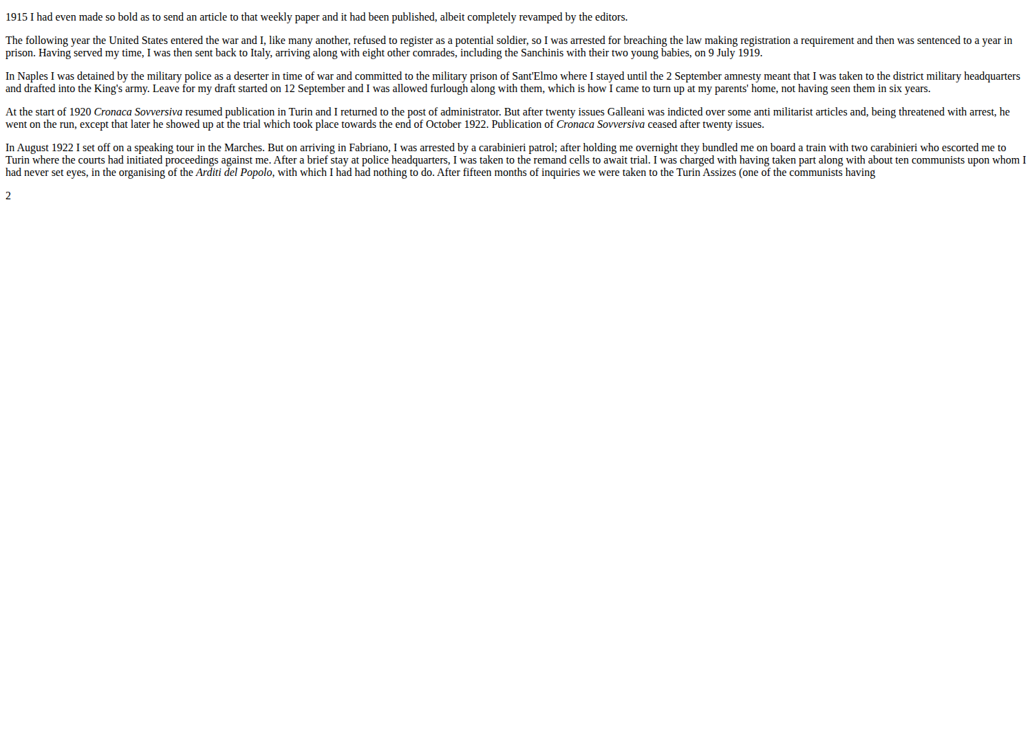1915 I had even made so bold as to send an article to that weekly paper and it had been published, albeit completely revamped by the editors.
The following year the United States entered the war and I, like many another, refused to register as a potential soldier, so I was arrested for breaching the law making registration a requirement and then was sentenced to a year in prison. Having served my time, I was then sent back to Italy, arriving along with eight other comrades, including the Sanchinis with their two young babies, on 9 July 1919.
In Naples I was detained by the military police as a deserter in time of war and committed to the military prison of Sant'Elmo where I stayed until the 2 September amnesty meant that I was taken to the district military headquarters and drafted into the King's army. Leave for my draft started on 12 September and I was allowed furlough along with them, which is how I came to turn up at my parents' home, not having seen them in six years.
At the start of 1920 Cronaca Sovversiva resumed publication in Turin and I returned to the post of administrator. But after twenty issues Galleani was indicted over some anti militarist articles and, being threatened with arrest, he went on the run, except that later he showed up at the trial which took place towards the end of October 1922. Publication of Cronaca Sovversiva ceased after twenty issues.
In August 1922 I set off on a speaking tour in the Marches. But on arriving in Fabriano, I was arrested by a carabinieri patrol; after holding me overnight they bundled me on board a train with two carabinieri who escorted me to Turin where the courts had initiated proceedings against me. After a brief stay at police headquarters, I was taken to the remand cells to await trial. I was charged with having taken part along with about ten communists upon whom I had never set eyes, in the organising of the Arditi del Popolo, with which I had had nothing to do. After fifteen months of inquiries we were taken to the Turin Assizes (one of the communists having
2